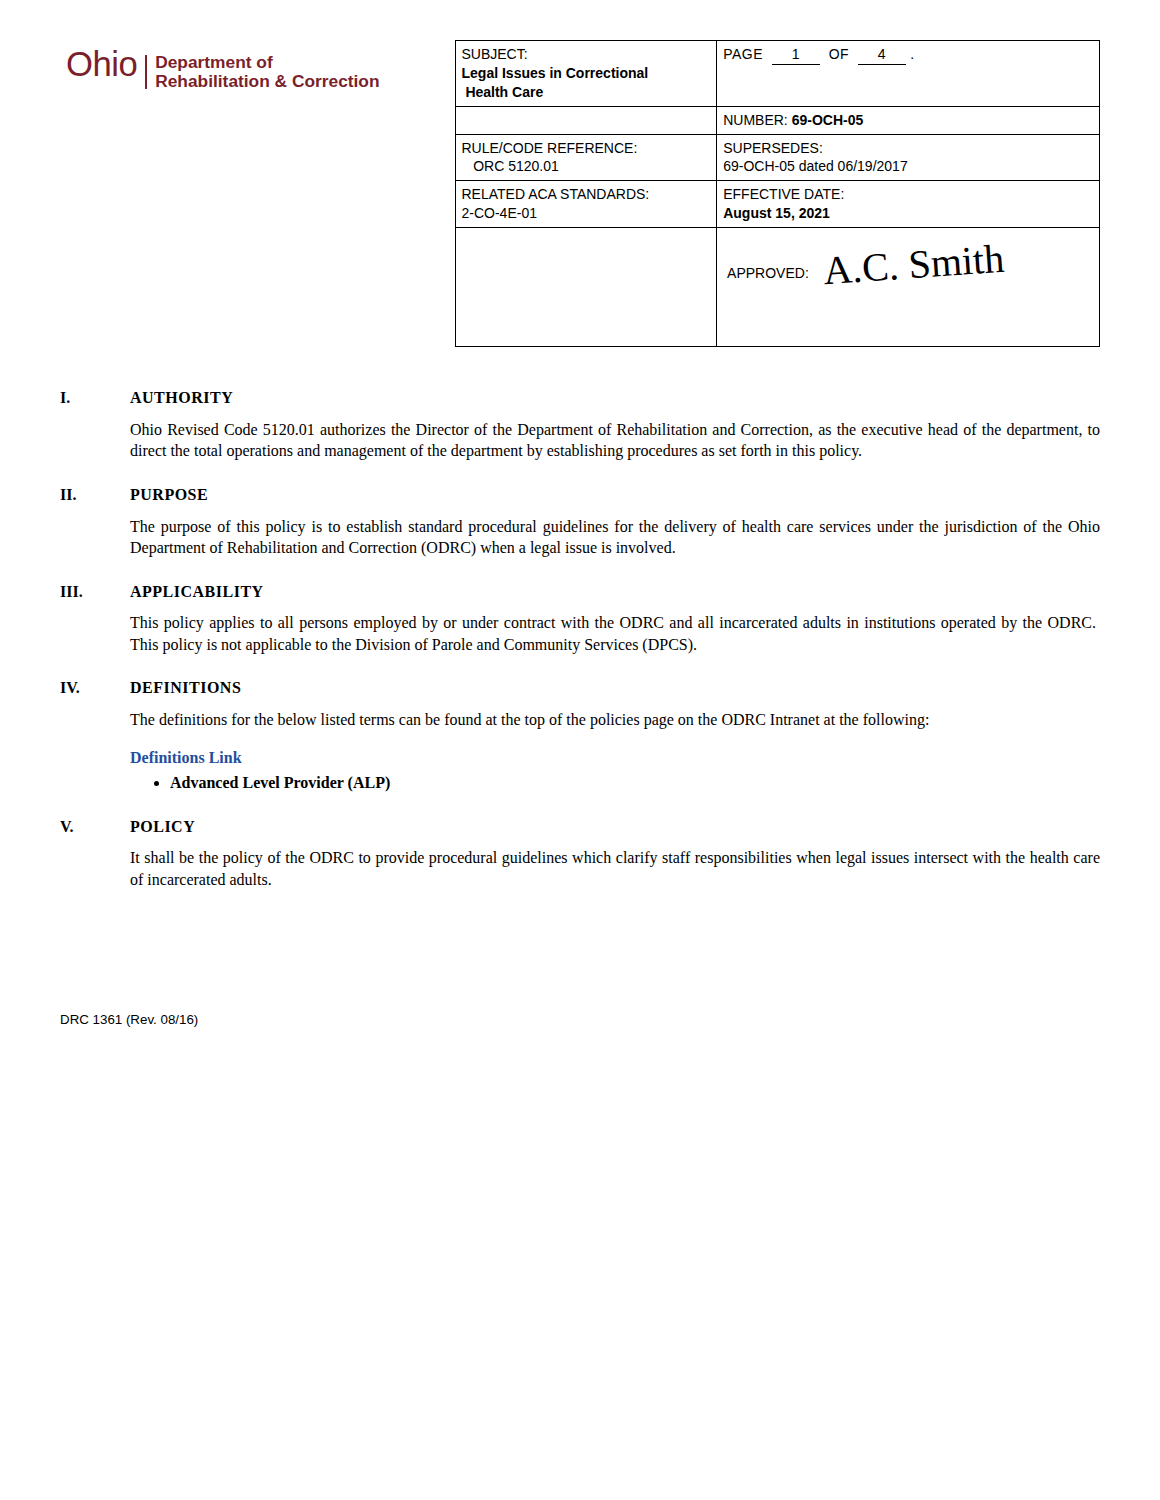| O hio Department of Rehabilitation & Correction | SUBJECT: Legal Issues in Correctional Health Care | PAGE 1 OF 4 . |
| | NUMBER: 69-OCH-05 |
| RULE/CODE REFERENCE: ORC 5120.01 | SUPERSEDES: 69-OCH-05 dated 06/19/2017 |
| RELATED ACA STANDARDS: 2-CO-4E-01 | EFFECTIVE DATE: August 15, 2021 |
| | APPROVED: A.C. Smith |
I.
AUTHORITY
Ohio Revised Code 5120.01 authorizes the Director of the Department of Rehabilitation and Correction, as the executive head of the department, to direct the total operations and management of the department by establishing procedures as set forth in this policy.
II.
PURPOSE
The purpose of this policy is to establish standard procedural guidelines for the delivery of health care services under the jurisdiction of the Ohio Department of Rehabilitation and Correction (ODRC) when a legal issue is involved.
III.
APPLICABILITY
This policy applies to all persons employed by or under contract with the ODRC and all incarcerated adults in institutions operated by the ODRC. This policy is not applicable to the Division of Parole and Community Services (DPCS).
IV.
DEFINITIONS
The definitions for the below listed terms can be found at the top of the policies page on the ODRC Intranet at the following:
Definitions Link
Advanced Level Provider (ALP)
V.
POLICY
It shall be the policy of the ODRC to provide procedural guidelines which clarify staff responsibilities when legal issues intersect with the health care of incarcerated adults.
DRC 1361 (Rev. 08/16)